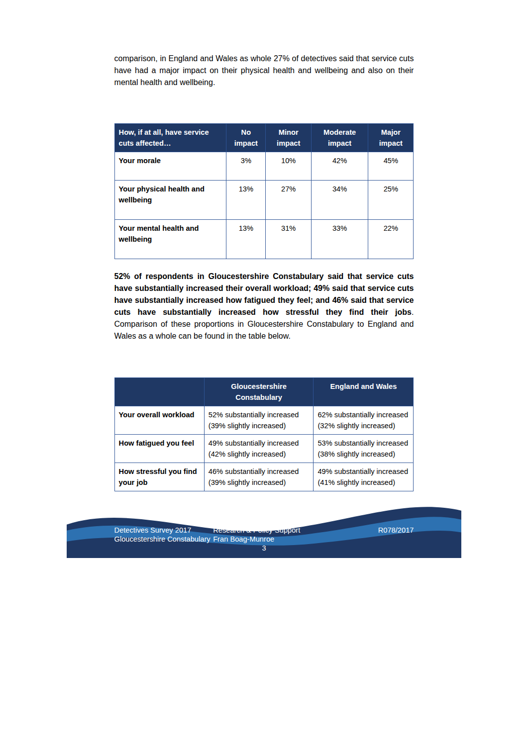comparison, in England and Wales as whole 27% of detectives said that service cuts have had a major impact on their physical health and wellbeing and also on their mental health and wellbeing.
| How, if at all, have service cuts affected… | No impact | Minor impact | Moderate impact | Major impact |
| --- | --- | --- | --- | --- |
| Your morale | 3% | 10% | 42% | 45% |
| Your physical health and wellbeing | 13% | 27% | 34% | 25% |
| Your mental health and wellbeing | 13% | 31% | 33% | 22% |
52% of respondents in Gloucestershire Constabulary said that service cuts have substantially increased their overall workload; 49% said that service cuts have substantially increased how fatigued they feel; and 46% said that service cuts have substantially increased how stressful they find their jobs. Comparison of these proportions in Gloucestershire Constabulary to England and Wales as a whole can be found in the table below.
| | Gloucestershire Constabulary | England and Wales |
| --- | --- | --- |
| Your overall workload | 52% substantially increased (39% slightly increased) | 62% substantially increased (32% slightly increased) |
| How fatigued you feel | 49% substantially increased (42% slightly increased) | 53% substantially increased (38% slightly increased) |
| How stressful you find your job | 46% substantially increased (39% slightly increased) | 49% substantially increased (41% slightly increased) |
Detectives Survey 2017
Gloucestershire Constabulary
Research & Policy Support
Fran Boag-Munroe
R078/2017
3